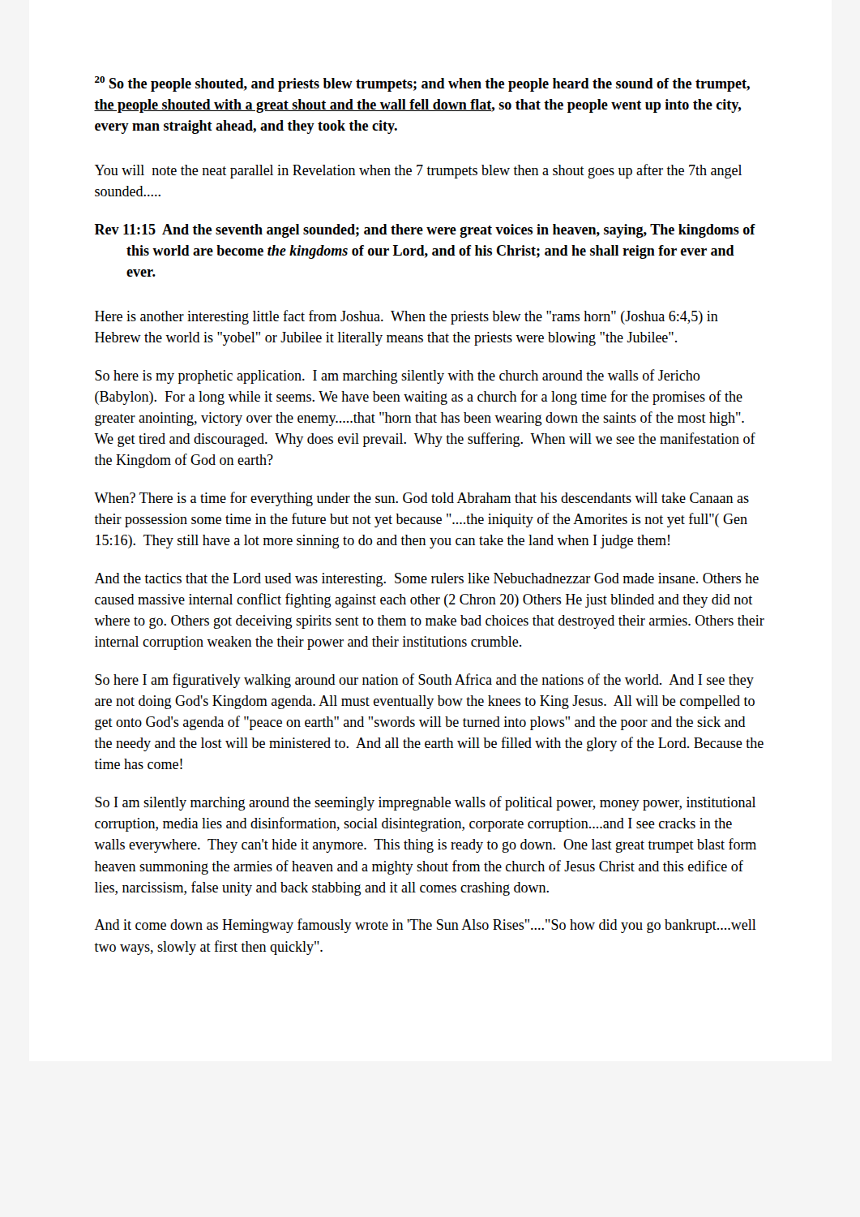20 So the people shouted, and priests blew trumpets; and when the people heard the sound of the trumpet, the people shouted with a great shout and the wall fell down flat, so that the people went up into the city, every man straight ahead, and they took the city.
You will note the neat parallel in Revelation when the 7 trumpets blew then a shout goes up after the 7th angel sounded.....
Rev 11:15 And the seventh angel sounded; and there were great voices in heaven, saying, The kingdoms of this world are become the kingdoms of our Lord, and of his Christ; and he shall reign for ever and ever.
Here is another interesting little fact from Joshua. When the priests blew the "rams horn" (Joshua 6:4,5) in Hebrew the world is "yobel" or Jubilee it literally means that the priests were blowing "the Jubilee".
So here is my prophetic application. I am marching silently with the church around the walls of Jericho (Babylon). For a long while it seems. We have been waiting as a church for a long time for the promises of the greater anointing, victory over the enemy.....that "horn that has been wearing down the saints of the most high". We get tired and discouraged. Why does evil prevail. Why the suffering. When will we see the manifestation of the Kingdom of God on earth?
When? There is a time for everything under the sun. God told Abraham that his descendants will take Canaan as their possession some time in the future but not yet because "....the iniquity of the Amorites is not yet full"( Gen 15:16). They still have a lot more sinning to do and then you can take the land when I judge them!
And the tactics that the Lord used was interesting. Some rulers like Nebuchadnezzar God made insane. Others he caused massive internal conflict fighting against each other (2 Chron 20) Others He just blinded and they did not where to go. Others got deceiving spirits sent to them to make bad choices that destroyed their armies. Others their internal corruption weaken the their power and their institutions crumble.
So here I am figuratively walking around our nation of South Africa and the nations of the world. And I see they are not doing God's Kingdom agenda. All must eventually bow the knees to King Jesus. All will be compelled to get onto God's agenda of "peace on earth" and "swords will be turned into plows" and the poor and the sick and the needy and the lost will be ministered to. And all the earth will be filled with the glory of the Lord. Because the time has come!
So I am silently marching around the seemingly impregnable walls of political power, money power, institutional corruption, media lies and disinformation, social disintegration, corporate corruption....and I see cracks in the walls everywhere. They can't hide it anymore. This thing is ready to go down. One last great trumpet blast form heaven summoning the armies of heaven and a mighty shout from the church of Jesus Christ and this edifice of lies, narcissism, false unity and back stabbing and it all comes crashing down.
And it come down as Hemingway famously wrote in 'The Sun Also Rises"...."So how did you go bankrupt....well two ways, slowly at first then quickly".